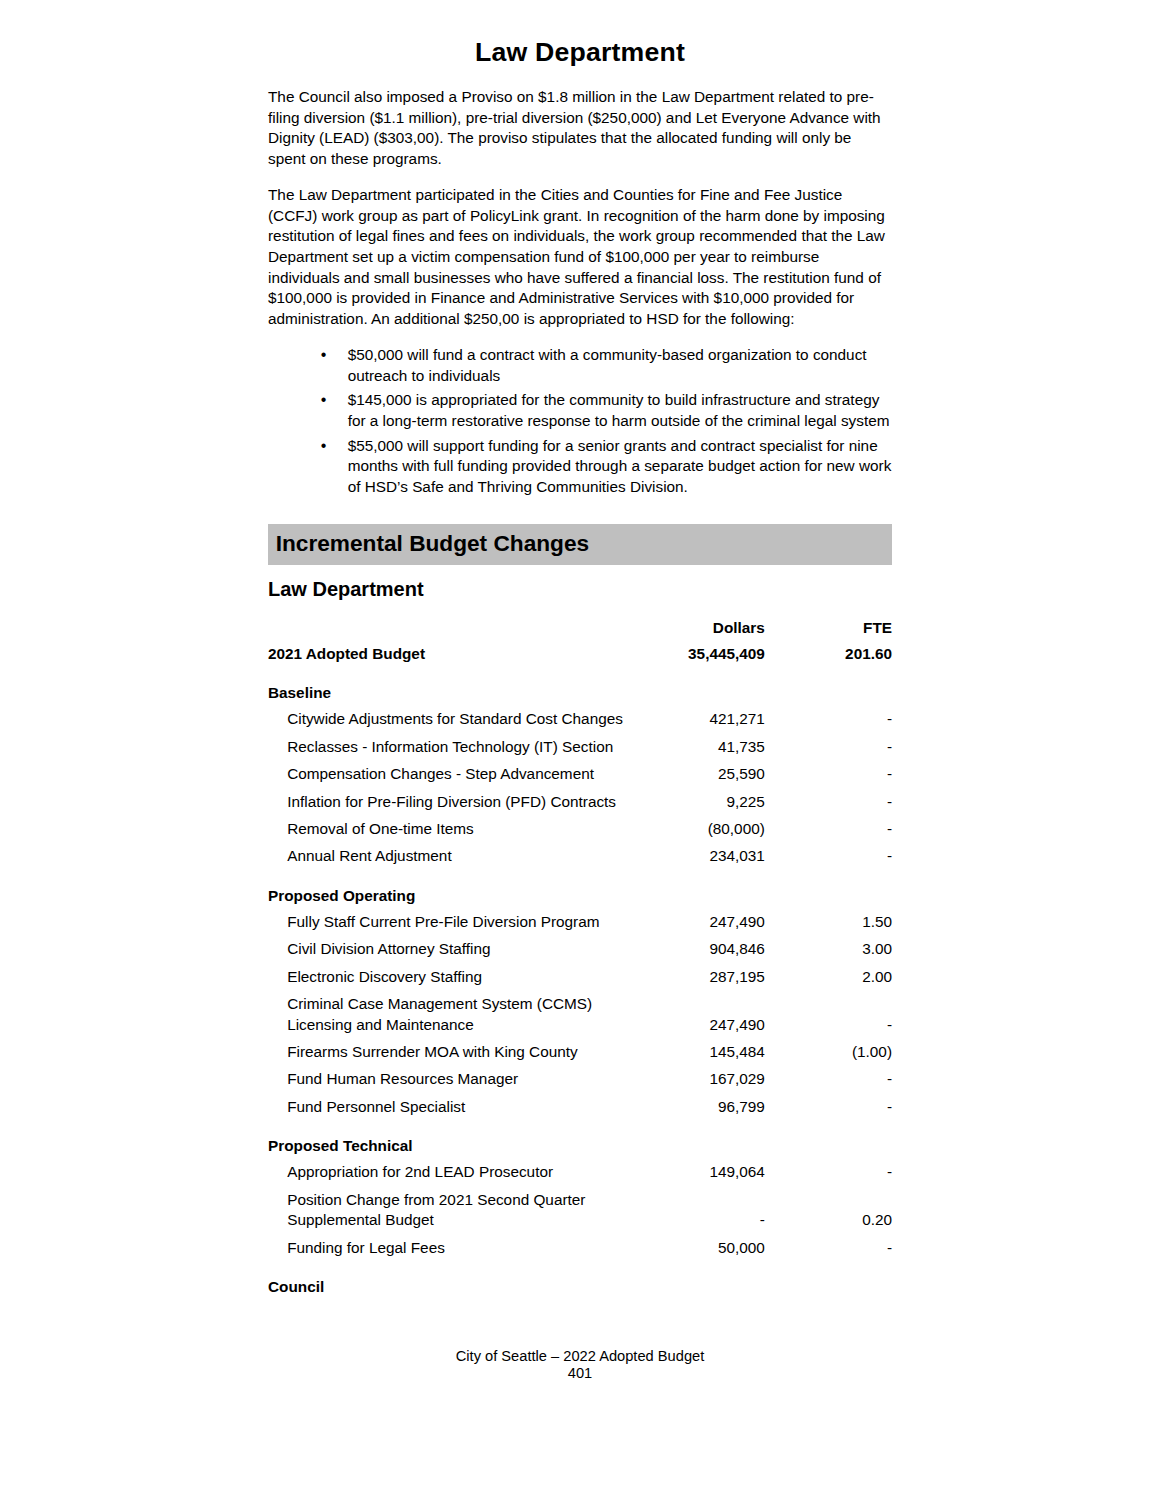Law Department
The Council also imposed a Proviso on $1.8 million in the Law Department related to pre-filing diversion ($1.1 million), pre-trial diversion ($250,000) and Let Everyone Advance with Dignity (LEAD) ($303,00). The proviso stipulates that the allocated funding will only be spent on these programs.
The Law Department participated in the Cities and Counties for Fine and Fee Justice (CCFJ) work group as part of PolicyLink grant. In recognition of the harm done by imposing restitution of legal fines and fees on individuals, the work group recommended that the Law Department set up a victim compensation fund of $100,000 per year to reimburse individuals and small businesses who have suffered a financial loss. The restitution fund of $100,000 is provided in Finance and Administrative Services with $10,000 provided for administration. An additional $250,00 is appropriated to HSD for the following:
$50,000 will fund a contract with a community-based organization to conduct outreach to individuals
$145,000 is appropriated for the community to build infrastructure and strategy for a long-term restorative response to harm outside of the criminal legal system
$55,000 will support funding for a senior grants and contract specialist for nine months with full funding provided through a separate budget action for new work of HSD’s Safe and Thriving Communities Division.
Incremental Budget Changes
Law Department
| | Dollars | FTE |
| 2021 Adopted Budget | 35,445,409 | 201.60 |
| Baseline | | |
| Citywide Adjustments for Standard Cost Changes | 421,271 | - |
| Reclasses - Information Technology (IT) Section | 41,735 | - |
| Compensation Changes - Step Advancement | 25,590 | - |
| Inflation for Pre-Filing Diversion (PFD) Contracts | 9,225 | - |
| Removal of One-time Items | (80,000) | - |
| Annual Rent Adjustment | 234,031 | - |
| Proposed Operating | | |
| Fully Staff Current Pre-File Diversion Program | 247,490 | 1.50 |
| Civil Division Attorney Staffing | 904,846 | 3.00 |
| Electronic Discovery Staffing | 287,195 | 2.00 |
| Criminal Case Management System (CCMS) Licensing and Maintenance | 247,490 | - |
| Firearms Surrender MOA with King County | 145,484 | (1.00) |
| Fund Human Resources Manager | 167,029 | - |
| Fund Personnel Specialist | 96,799 | - |
| Proposed Technical | | |
| Appropriation for 2nd LEAD Prosecutor | 149,064 | - |
| Position Change from 2021 Second Quarter Supplemental Budget | - | 0.20 |
| Funding for Legal Fees | 50,000 | - |
| Council | | |
City of Seattle – 2022 Adopted Budget
401